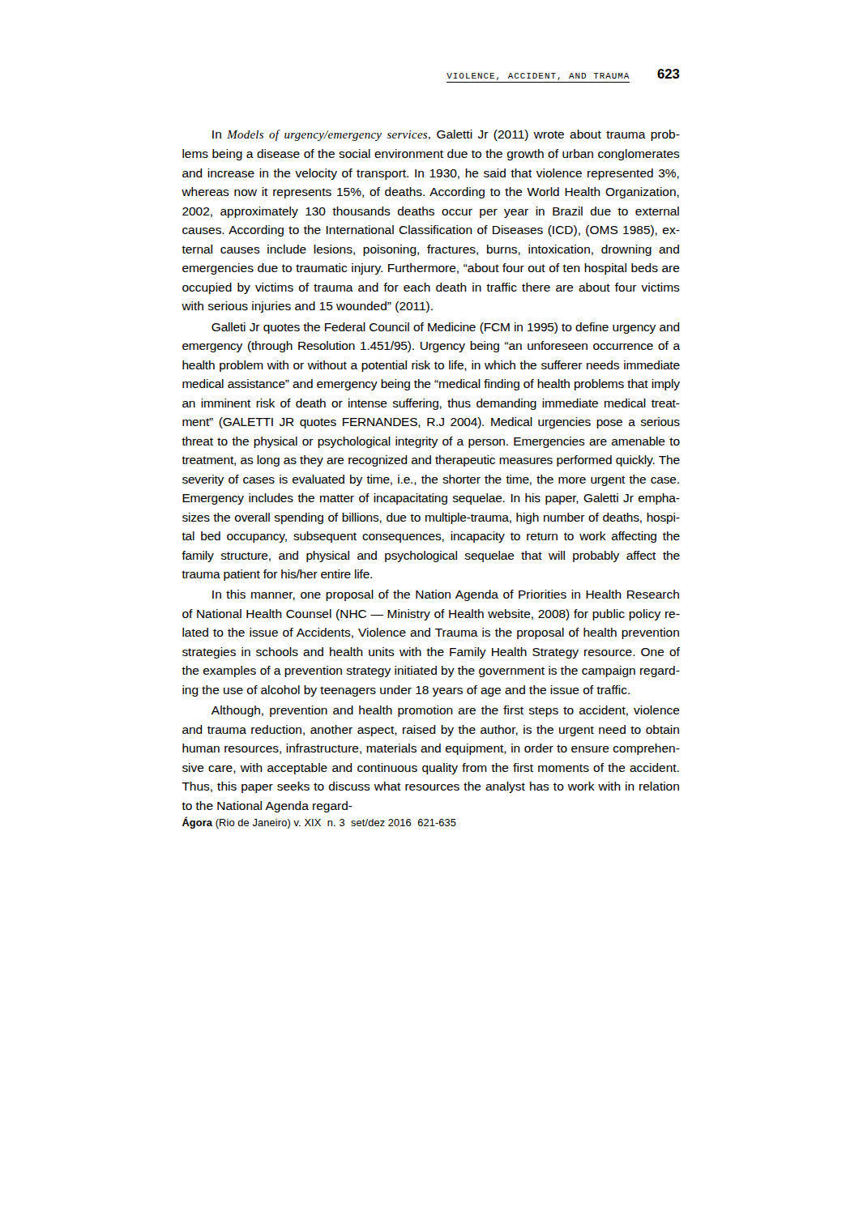Violence, accident, and trauma 623
In Models of urgency/emergency services, Galetti Jr (2011) wrote about trauma problems being a disease of the social environment due to the growth of urban conglomerates and increase in the velocity of transport. In 1930, he said that violence represented 3%, whereas now it represents 15%, of deaths. According to the World Health Organization, 2002, approximately 130 thousands deaths occur per year in Brazil due to external causes. According to the International Classification of Diseases (ICD), (OMS 1985), external causes include lesions, poisoning, fractures, burns, intoxication, drowning and emergencies due to traumatic injury. Furthermore, “about four out of ten hospital beds are occupied by victims of trauma and for each death in traffic there are about four victims with serious injuries and 15 wounded” (2011).
Galleti Jr quotes the Federal Council of Medicine (FCM in 1995) to define urgency and emergency (through Resolution 1.451/95). Urgency being “an unforeseen occurrence of a health problem with or without a potential risk to life, in which the sufferer needs immediate medical assistance” and emergency being the “medical finding of health problems that imply an imminent risk of death or intense suffering, thus demanding immediate medical treatment” (GALETTI JR quotes FERNANDES, R.J 2004). Medical urgencies pose a serious threat to the physical or psychological integrity of a person. Emergencies are amenable to treatment, as long as they are recognized and therapeutic measures performed quickly. The severity of cases is evaluated by time, i.e., the shorter the time, the more urgent the case. Emergency includes the matter of incapacitating sequelae. In his paper, Galetti Jr emphasizes the overall spending of billions, due to multiple-trauma, high number of deaths, hospital bed occupancy, subsequent consequences, incapacity to return to work affecting the family structure, and physical and psychological sequelae that will probably affect the trauma patient for his/her entire life.
In this manner, one proposal of the Nation Agenda of Priorities in Health Research of National Health Counsel (NHC — Ministry of Health website, 2008) for public policy related to the issue of Accidents, Violence and Trauma is the proposal of health prevention strategies in schools and health units with the Family Health Strategy resource. One of the examples of a prevention strategy initiated by the government is the campaign regarding the use of alcohol by teenagers under 18 years of age and the issue of traffic.
Although, prevention and health promotion are the first steps to accident, violence and trauma reduction, another aspect, raised by the author, is the urgent need to obtain human resources, infrastructure, materials and equipment, in order to ensure comprehensive care, with acceptable and continuous quality from the first moments of the accident. Thus, this paper seeks to discuss what resources the analyst has to work with in relation to the National Agenda regard-
Ágora (Rio de Janeiro) v. XIX n. 3 set/dez 2016 621-635